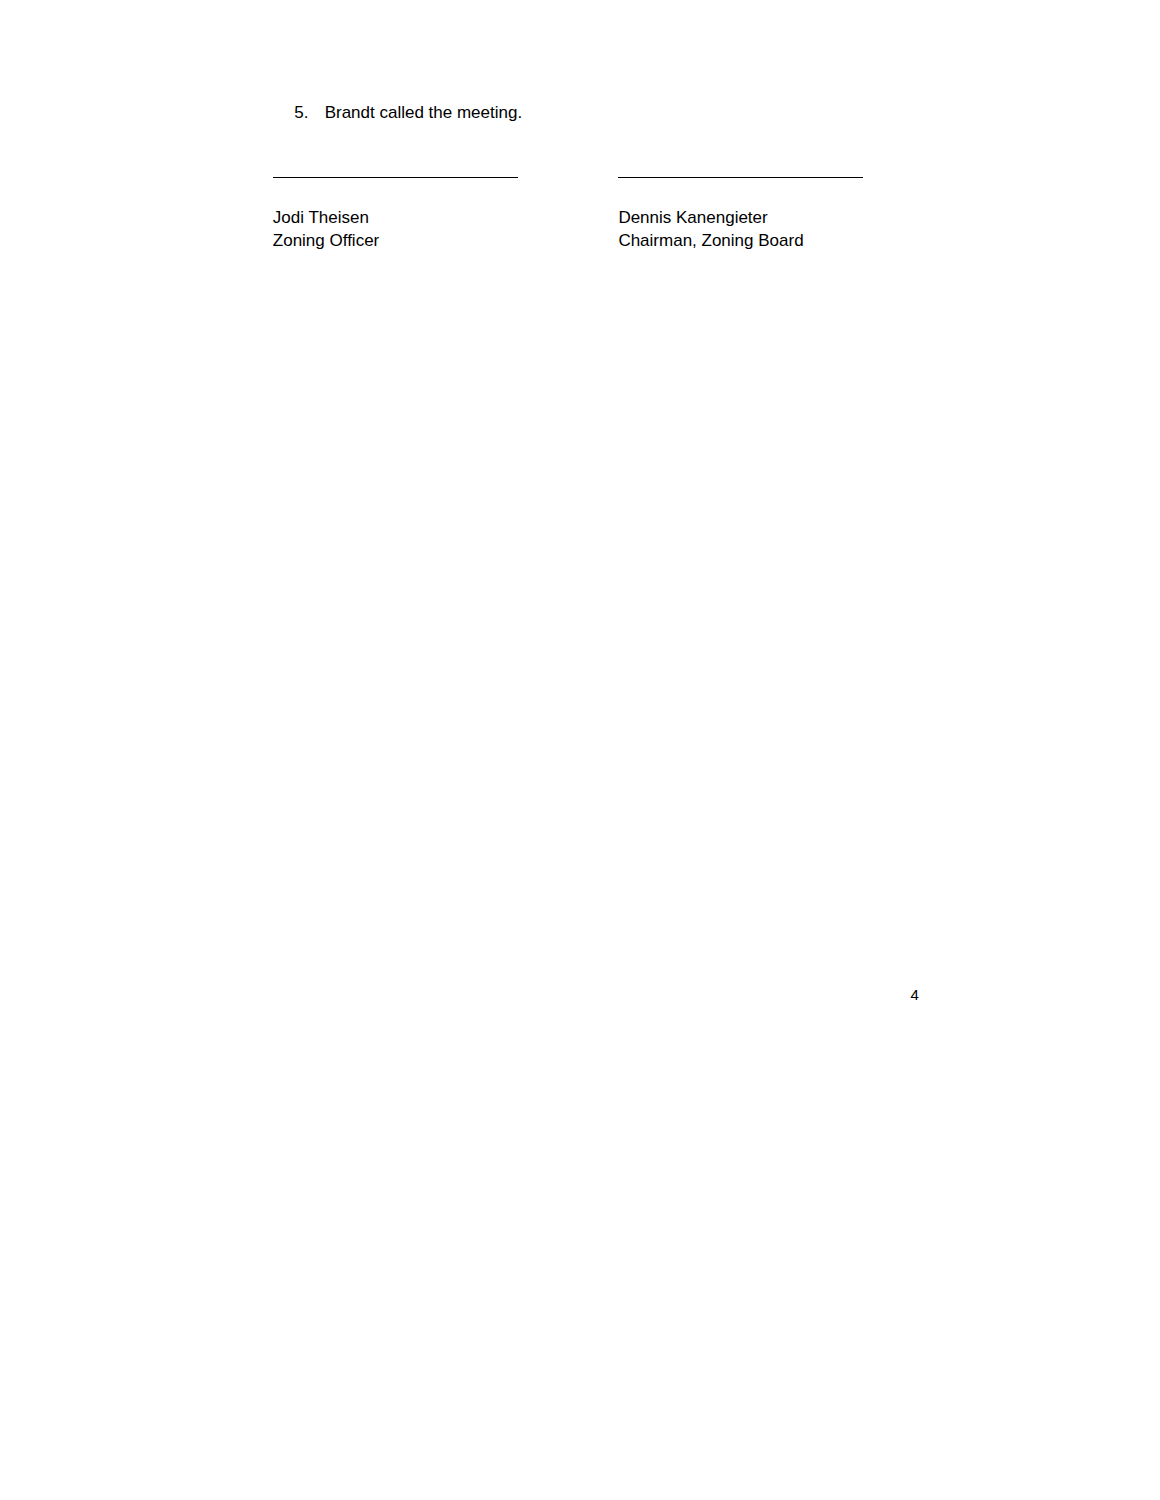Brandt called the meeting.
Jodi Theisen
Zoning Officer
Dennis Kanengieter
Chairman, Zoning Board
4